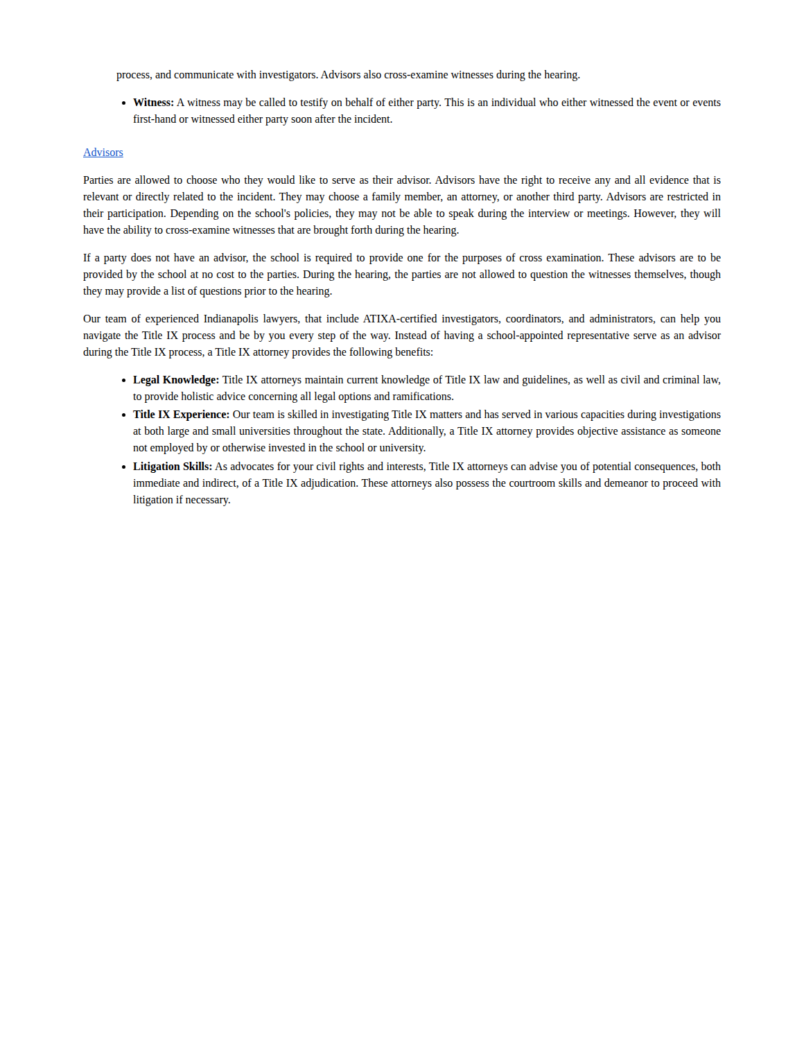process, and communicate with investigators. Advisors also cross-examine witnesses during the hearing.
Witness: A witness may be called to testify on behalf of either party. This is an individual who either witnessed the event or events first-hand or witnessed either party soon after the incident.
Advisors
Parties are allowed to choose who they would like to serve as their advisor. Advisors have the right to receive any and all evidence that is relevant or directly related to the incident. They may choose a family member, an attorney, or another third party. Advisors are restricted in their participation. Depending on the school's policies, they may not be able to speak during the interview or meetings. However, they will have the ability to cross-examine witnesses that are brought forth during the hearing.
If a party does not have an advisor, the school is required to provide one for the purposes of cross examination. These advisors are to be provided by the school at no cost to the parties. During the hearing, the parties are not allowed to question the witnesses themselves, though they may provide a list of questions prior to the hearing.
Our team of experienced Indianapolis lawyers, that include ATIXA-certified investigators, coordinators, and administrators, can help you navigate the Title IX process and be by you every step of the way. Instead of having a school-appointed representative serve as an advisor during the Title IX process, a Title IX attorney provides the following benefits:
Legal Knowledge: Title IX attorneys maintain current knowledge of Title IX law and guidelines, as well as civil and criminal law, to provide holistic advice concerning all legal options and ramifications.
Title IX Experience: Our team is skilled in investigating Title IX matters and has served in various capacities during investigations at both large and small universities throughout the state. Additionally, a Title IX attorney provides objective assistance as someone not employed by or otherwise invested in the school or university.
Litigation Skills: As advocates for your civil rights and interests, Title IX attorneys can advise you of potential consequences, both immediate and indirect, of a Title IX adjudication. These attorneys also possess the courtroom skills and demeanor to proceed with litigation if necessary.